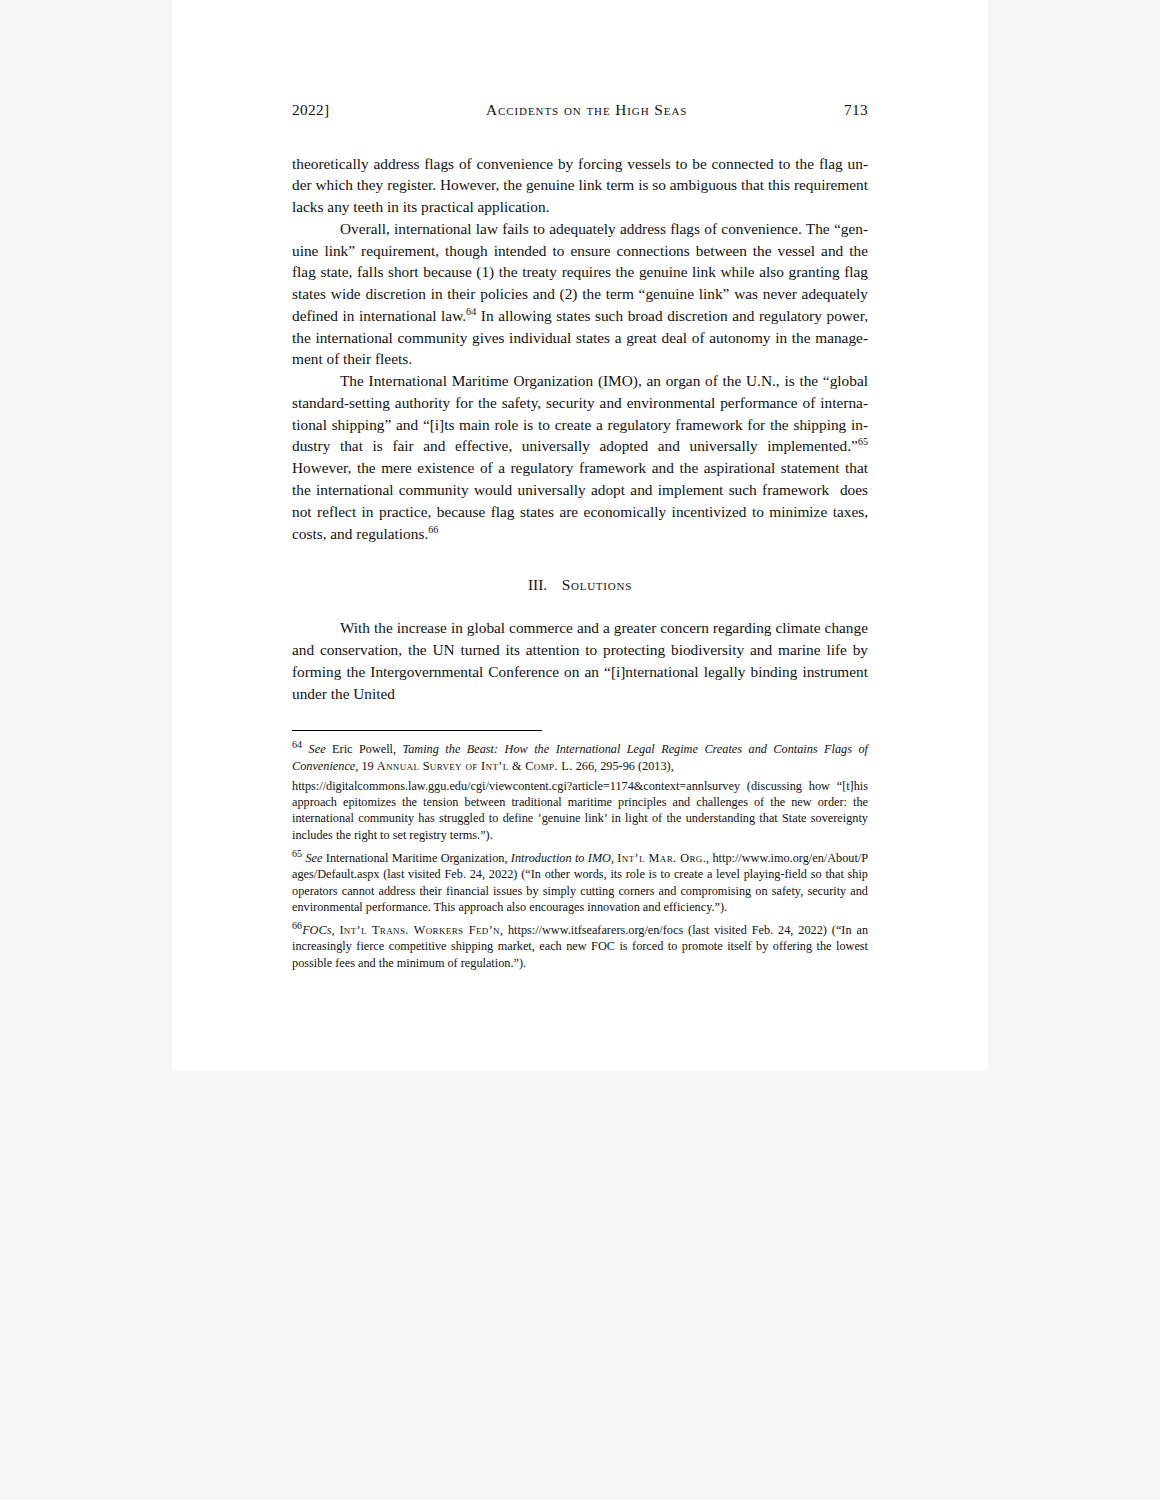2022] Accidents on the High Seas 713
theoretically address flags of convenience by forcing vessels to be connected to the flag under which they register. However, the genuine link term is so ambiguous that this requirement lacks any teeth in its practical application.
Overall, international law fails to adequately address flags of convenience. The “genuine link” requirement, though intended to ensure connections between the vessel and the flag state, falls short because (1) the treaty requires the genuine link while also granting flag states wide discretion in their policies and (2) the term “genuine link” was never adequately defined in international law.64 In allowing states such broad discretion and regulatory power, the international community gives individual states a great deal of autonomy in the management of their fleets.
The International Maritime Organization (IMO), an organ of the U.N., is the “global standard-setting authority for the safety, security and environmental performance of international shipping” and “[i]ts main role is to create a regulatory framework for the shipping industry that is fair and effective, universally adopted and universally implemented.”65 However, the mere existence of a regulatory framework and the aspirational statement that the international community would universally adopt and implement such framework does not reflect in practice, because flag states are economically incentivized to minimize taxes, costs, and regulations.66
III. Solutions
With the increase in global commerce and a greater concern regarding climate change and conservation, the UN turned its attention to protecting biodiversity and marine life by forming the Intergovernmental Conference on an “[i]nternational legally binding instrument under the United
64 See Eric Powell, Taming the Beast: How the International Legal Regime Creates and Contains Flags of Convenience, 19 Annual Survey of Int’l & Comp. L. 266, 295-96 (2013),
https://digitalcommons.law.ggu.edu/cgi/viewcontent.cgi?article=1174&context=annlsurvey (discussing how “[t]his approach epitomizes the tension between traditional maritime principles and challenges of the new order: the international community has struggled to define ’genuine link’ in light of the understanding that State sovereignty includes the right to set registry terms.”).
65 See International Maritime Organization, Introduction to IMO, Int’l Mar. Org., http://www.imo.org/en/About/Pages/Default.aspx (last visited Feb. 24, 2022) (“In other words, its role is to create a level playing-field so that ship operators cannot address their financial issues by simply cutting corners and compromising on safety, security and environmental performance. This approach also encourages innovation and efficiency.”).
66FOCs, Int’l Trans. Workers Fed’n, https://www.itfseafarers.org/en/focs (last visited Feb. 24, 2022) (“In an increasingly fierce competitive shipping market, each new FOC is forced to promote itself by offering the lowest possible fees and the minimum of regulation.”).